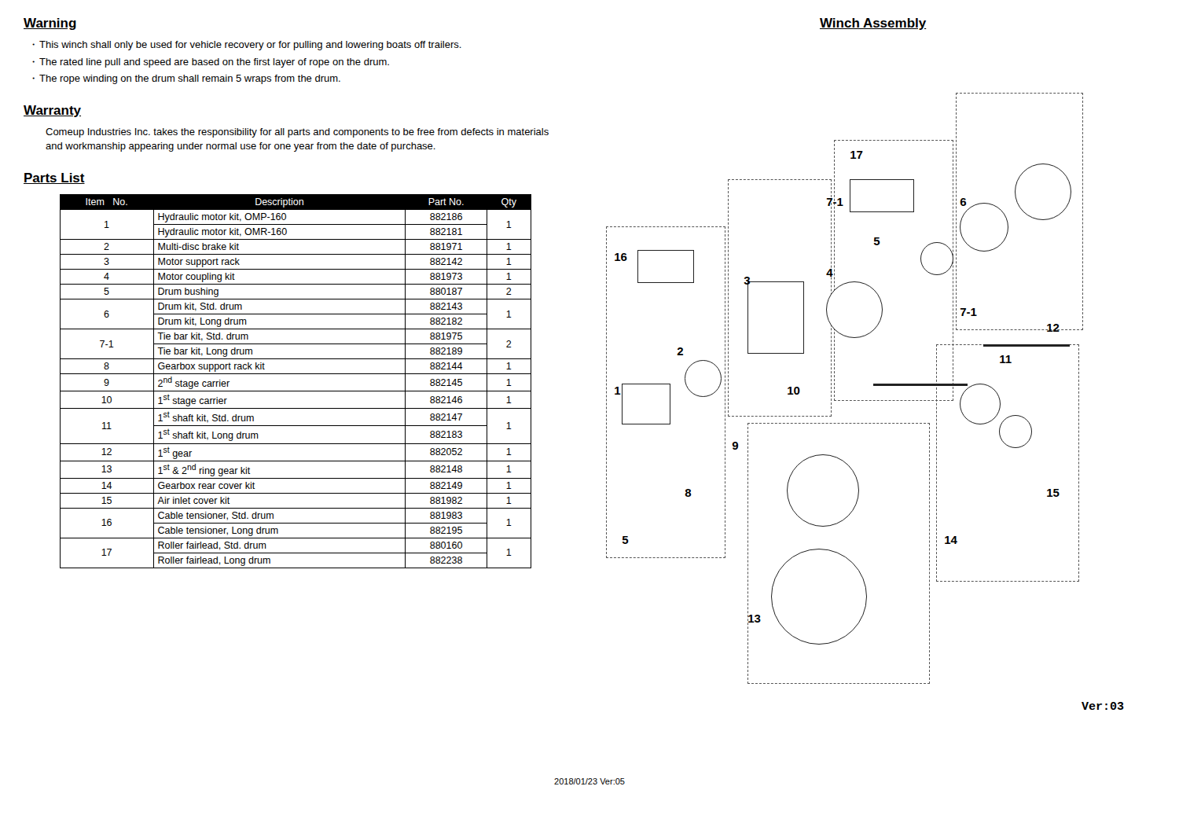Warning
This winch shall only be used for vehicle recovery or for pulling and lowering boats off trailers.
The rated line pull and speed are based on the first layer of rope on the drum.
The rope winding on the drum shall remain 5 wraps from the drum.
Warranty
Comeup Industries Inc. takes the responsibility for all parts and components to be free from defects in materials and workmanship appearing under normal use for one year from the date of purchase.
Parts List
| Item No. | Description | Part No. | Qty |
| --- | --- | --- | --- |
| 1 | Hydraulic motor kit, OMP-160 | 882186 | 1 |
| Hydraulic motor kit, OMR-160 | 882181 |
| 2 | Multi-disc brake kit | 881971 | 1 |
| 3 | Motor support rack | 882142 | 1 |
| 4 | Motor coupling kit | 881973 | 1 |
| 5 | Drum bushing | 880187 | 2 |
| 6 | Drum kit, Std. drum | 882143 | 1 |
| Drum kit, Long drum | 882182 |
| 7-1 | Tie bar kit, Std. drum | 881975 | 2 |
| Tie bar kit, Long drum | 882189 |
| 8 | Gearbox support rack kit | 882144 | 1 |
| 9 | 2 nd stage carrier | 882145 | 1 |
| 10 | 1 st stage carrier | 882146 | 1 |
| 11 | 1 st shaft kit, Std. drum | 882147 | 1 |
| 1 st shaft kit, Long drum | 882183 |
| 12 | 1 st gear | 882052 | 1 |
| 13 | 1 st & 2 nd ring gear kit | 882148 | 1 |
| 14 | Gearbox rear cover kit | 882149 | 1 |
| 15 | Air inlet cover kit | 881982 | 1 |
| 16 | Cable tensioner, Std. drum | 881983 | 1 |
| Cable tensioner, Long drum | 882195 |
| 17 | Roller fairlead, Std. drum | 880160 | 1 |
| Roller fairlead, Long drum | 882238 |
Winch Assembly
1 2 3 4 5 5 6 7-1 7-1 8 9 10 11 12 13 14 15 16 17
Ver:03
2018/01/23 Ver:05